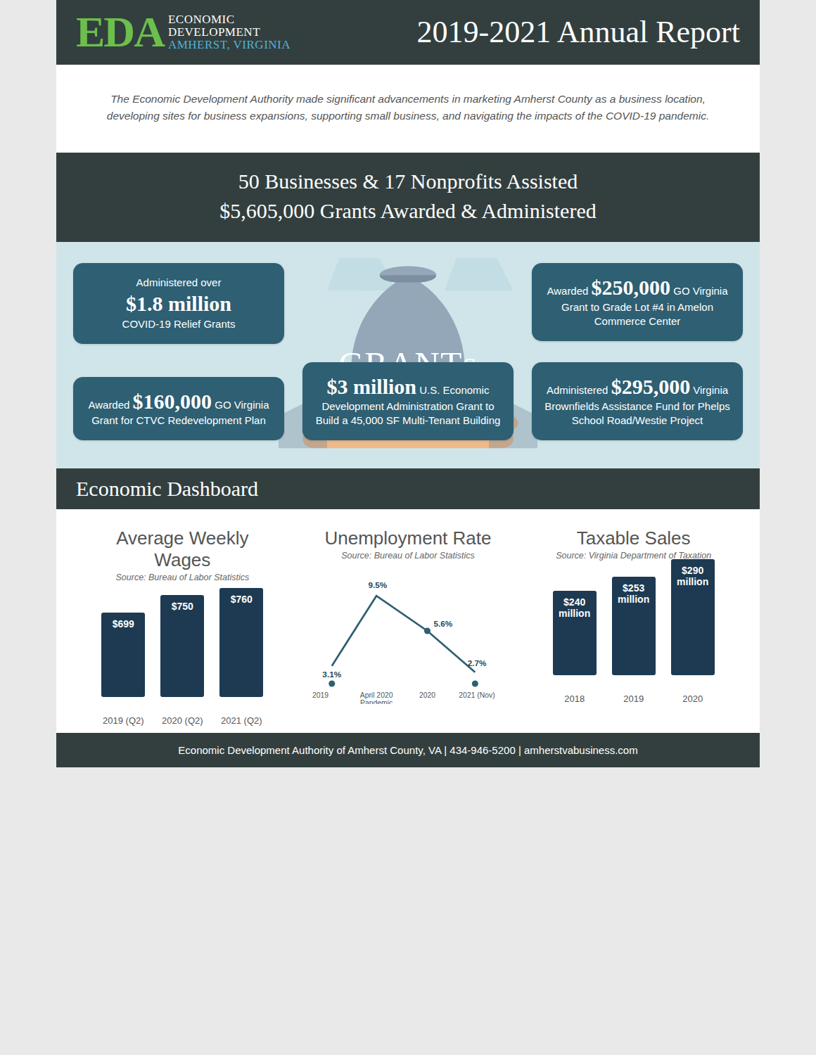EDA
Economic
Development
Amherst, Virginia
2019-2021 Annual Report
The Economic Development Authority made significant advancements in marketing Amherst County as a business location, developing sites for business expansions, supporting small business, and navigating the impacts of the COVID-19 pandemic.
50 Businesses & 17 Nonprofits Assisted
$5,605,000 Grants Awarded & Administered
GRANTS
Administered over $1.8 million COVID-19 Relief Grants
Awarded $250,000 GO Virginia Grant to Grade Lot #4 in Amelon Commerce Center
Awarded $160,000 GO Virginia Grant for CTVC Redevelopment Plan
$3 million U.S. Economic Development Administration Grant to Build a 45,000 SF Multi-Tenant Building
Administered $295,000 Virginia Brownfields Assistance Fund for Phelps School Road/Westie Project
Economic Dashboard
Average Weekly
Wages
Source: Bureau of Labor Statistics
$699
2019 (Q2)
$750
2020 (Q2)
$760
2021 (Q2)
Unemployment Rate
Source: Bureau of Labor Statistics
9.5% 5.6% 3.1% 2.7% 2019 April 2020 Pandemic High 2020 2021 (Nov)
Taxable Sales
Source: Virginia Department of Taxation
$240
million
2018
$253
million
2019
$290
million
2020
Economic Development Authority of Amherst County, VA | 434-946-5200 | amherstvabusiness.com